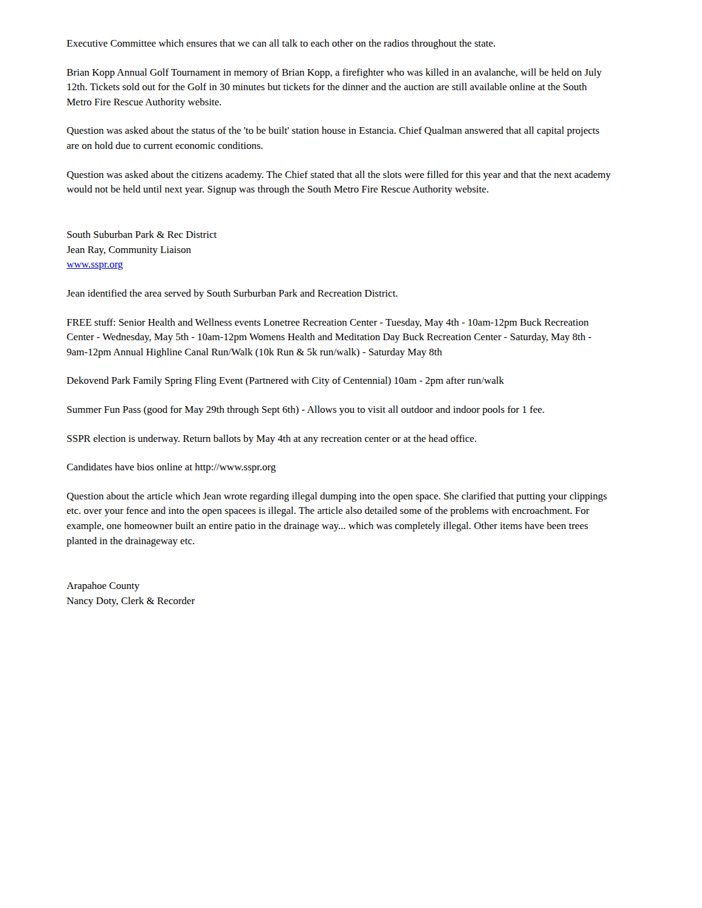Executive Committee which ensures that we can all talk to each other on the radios throughout the state.
Brian Kopp Annual Golf Tournament in memory of Brian Kopp, a firefighter who was killed in an avalanche, will be held on July 12th. Tickets sold out for the Golf in 30 minutes but tickets for the dinner and the auction are still available online at the South Metro Fire Rescue Authority website.
Question was asked about the status of the 'to be built' station house in Estancia. Chief Qualman answered that all capital projects are on hold due to current economic conditions.
Question was asked about the citizens academy. The Chief stated that all the slots were filled for this year and that the next academy would not be held until next year. Signup was through the South Metro Fire Rescue Authority website.
South Suburban Park & Rec District
Jean Ray, Community Liaison
www.sspr.org
Jean identified the area served by South Surburban Park and Recreation District.
FREE stuff: Senior Health and Wellness events Lonetree Recreation Center - Tuesday, May 4th - 10am-12pm Buck Recreation Center - Wednesday, May 5th - 10am-12pm Womens Health and Meditation Day Buck Recreation Center - Saturday, May 8th - 9am-12pm Annual Highline Canal Run/Walk (10k Run & 5k run/walk) - Saturday May 8th
Dekovend Park Family Spring Fling Event (Partnered with City of Centennial) 10am - 2pm after run/walk
Summer Fun Pass (good for May 29th through Sept 6th) - Allows you to visit all outdoor and indoor pools for 1 fee.
SSPR election is underway. Return ballots by May 4th at any recreation center or at the head office.
Candidates have bios online at http://www.sspr.org
Question about the article which Jean wrote regarding illegal dumping into the open space. She clarified that putting your clippings etc. over your fence and into the open spacees is illegal. The article also detailed some of the problems with encroachment. For example, one homeowner built an entire patio in the drainage way... which was completely illegal. Other items have been trees planted in the drainageway etc.
Arapahoe County
Nancy Doty, Clerk & Recorder